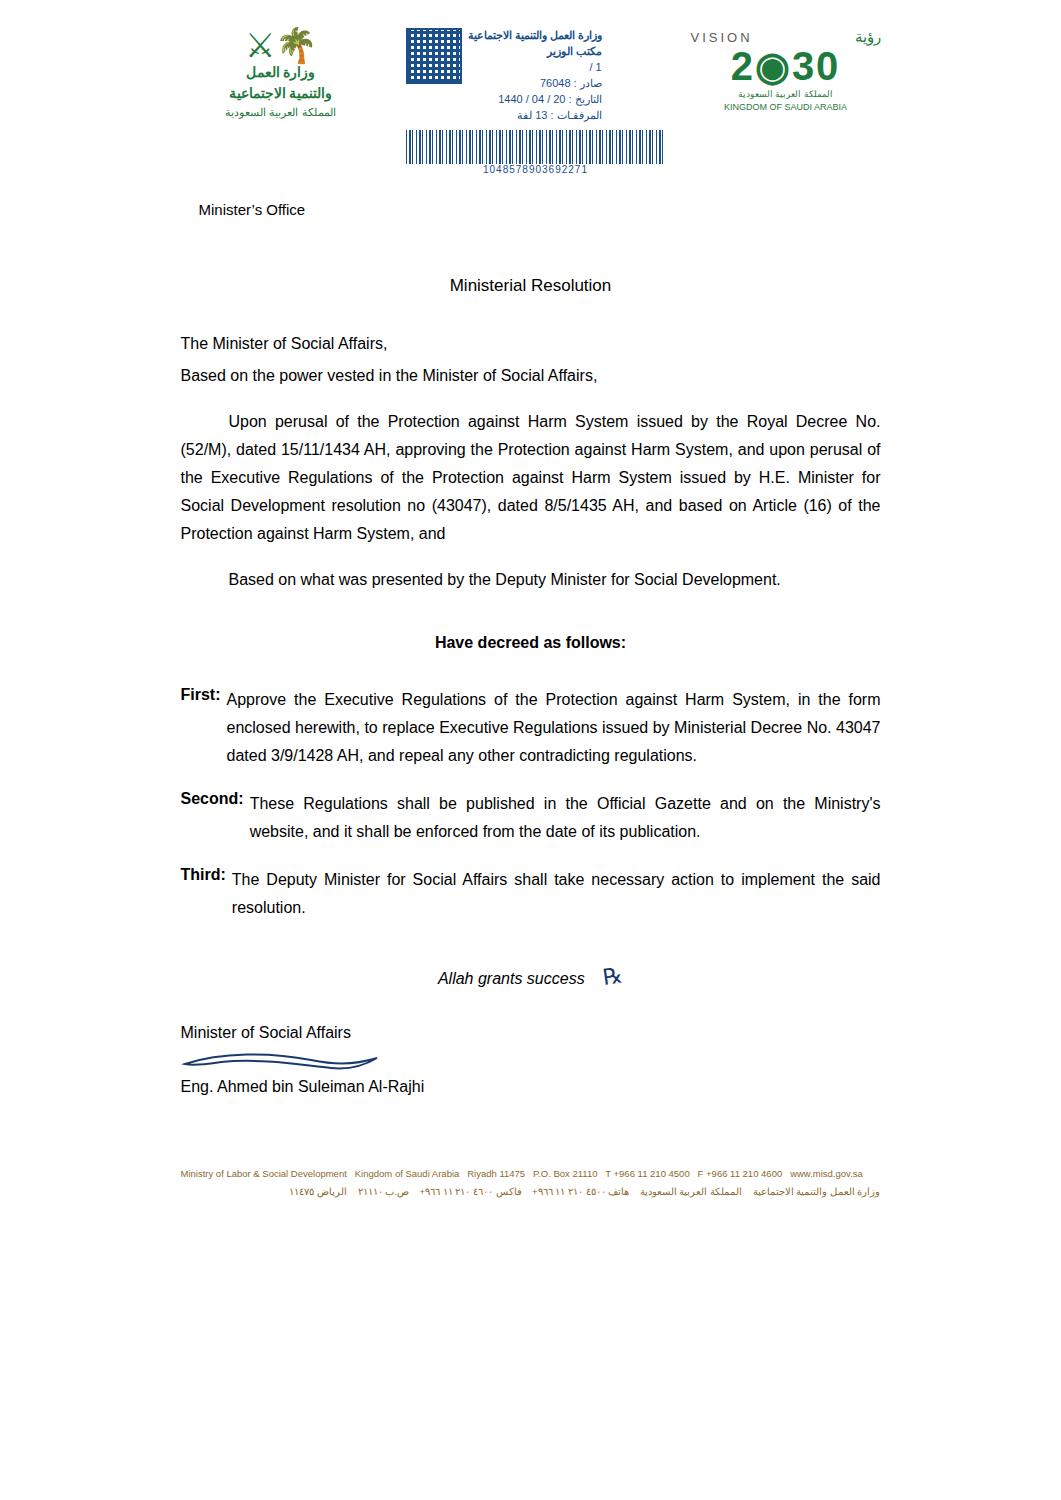🌴⚔
وزارة العمل
والتنمية الاجتماعية المملكة العربية السعودية
وزارة العمل والتنمية الاجتماعية
مكتب الوزير
1 /
صادر : 76048
التاريخ : 20 / 04 / 1440
المرفقـات : 13 لفة
1048578903692271
VISION رؤية
2◉30
المملكة العربية السعودية
KINGDOM OF SAUDI ARABIA
Minister’s Office
Ministerial Resolution
The Minister of Social Affairs,
Based on the power vested in the Minister of Social Affairs,
Upon perusal of the Protection against Harm System issued by the Royal Decree No. (52/M), dated 15/11/1434 AH, approving the Protection against Harm System, and upon perusal of the Executive Regulations of the Protection against Harm System issued by H.E. Minister for Social Development resolution no (43047), dated 8/5/1435 AH, and based on Article (16) of the Protection against Harm System, and
Based on what was presented by the Deputy Minister for Social Development.
Have decreed as follows:
First:
Approve the Executive Regulations of the Protection against Harm System, in the form enclosed herewith, to replace Executive Regulations issued by Ministerial Decree No. 43047 dated 3/9/1428 AH, and repeal any other contradicting regulations.
Second:
These Regulations shall be published in the Official Gazette and on the Ministry's website, and it shall be enforced from the date of its publication.
Third:
The Deputy Minister for Social Affairs shall take necessary action to implement the said resolution.
Allah grants success ℞
Minister of Social Affairs
Eng. Ahmed bin Suleiman Al-Rajhi
Ministry of Labor & Social Development Kingdom of Saudi Arabia Riyadh 11475 P.O. Box 21110 T +966 11 210 4500 F +966 11 210 4600 www.misd.gov.sa
وزارة العمل والتنمية الاجتماعية المملكة العربية السعودية هاتف ٤٥٠٠ ٢١٠ ١١ ٩٦٦+ فاكس ٤٦٠٠ ٢١٠ ١١ ٩٦٦+ ص.ب ٢١١١٠ الرياض ١١٤٧٥